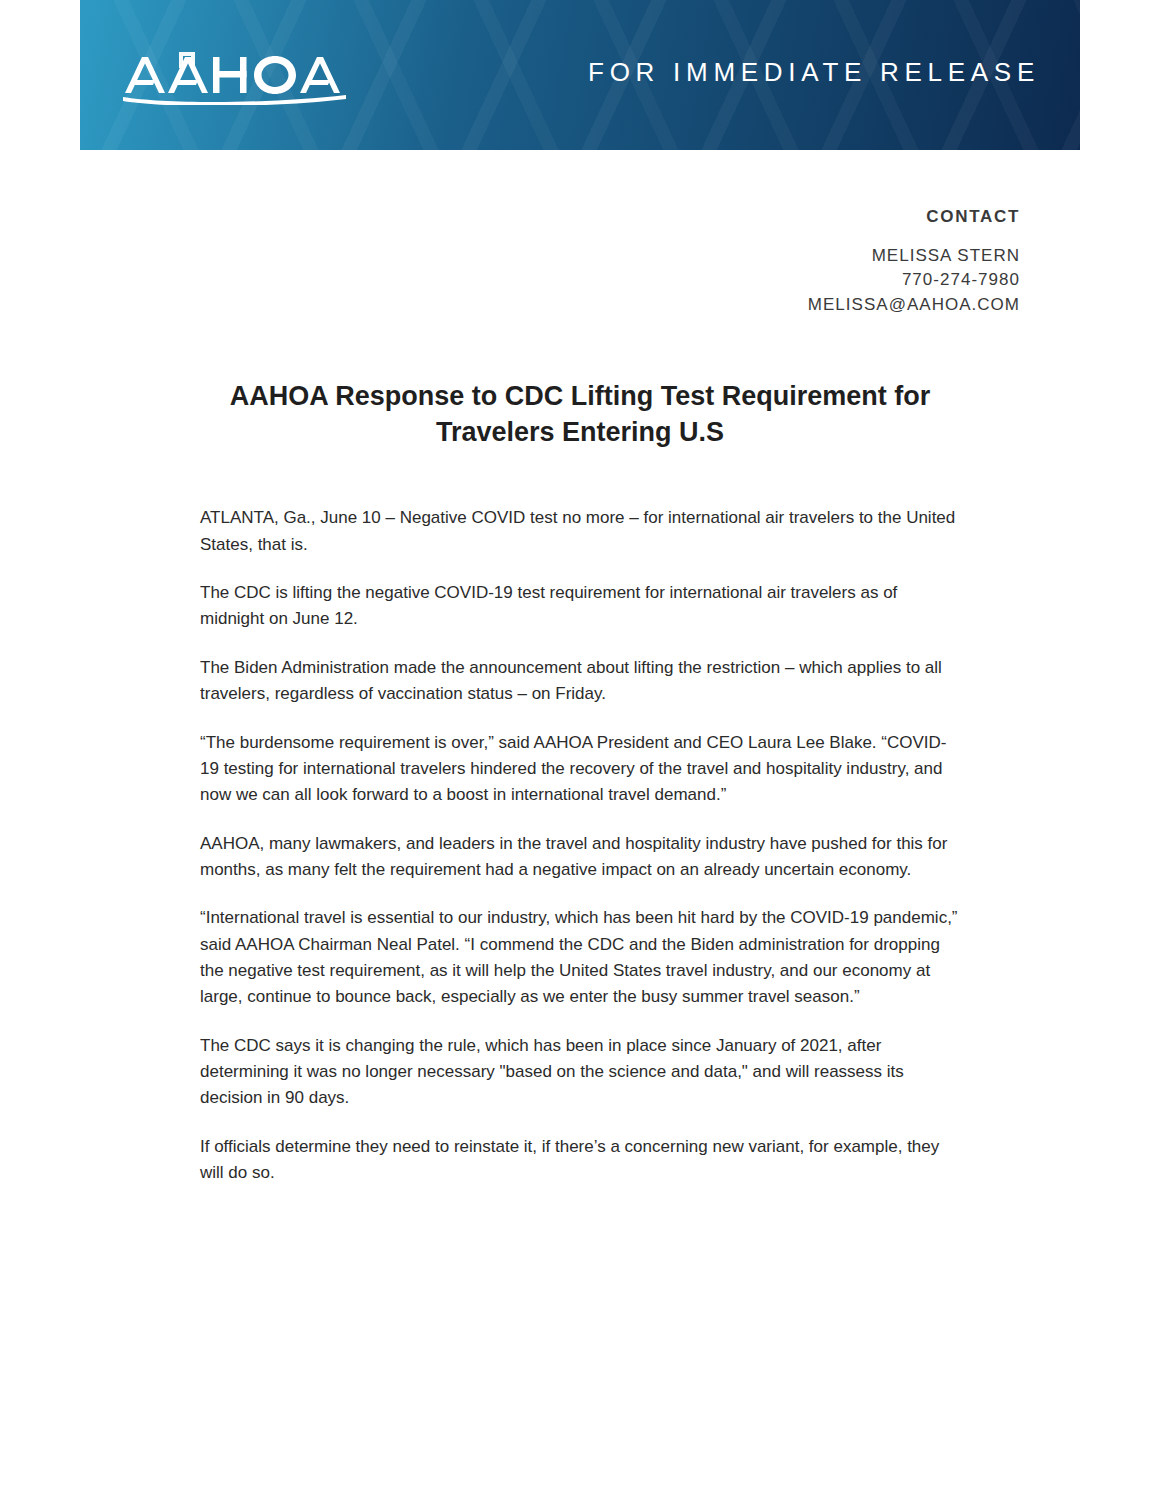For Immediate Release
CONTACT
Melissa Stern
770-274-7980
melissa@aahoa.com
AAHOA Response to CDC Lifting Test Requirement for Travelers Entering U.S
ATLANTA, Ga., June 10 – Negative COVID test no more – for international air travelers to the United States, that is.
The CDC is lifting the negative COVID-19 test requirement for international air travelers as of midnight on June 12.
The Biden Administration made the announcement about lifting the restriction – which applies to all travelers, regardless of vaccination status – on Friday.
“The burdensome requirement is over,” said AAHOA President and CEO Laura Lee Blake. “COVID-19 testing for international travelers hindered the recovery of the travel and hospitality industry, and now we can all look forward to a boost in international travel demand.”
AAHOA, many lawmakers, and leaders in the travel and hospitality industry have pushed for this for months, as many felt the requirement had a negative impact on an already uncertain economy.
“International travel is essential to our industry, which has been hit hard by the COVID-19 pandemic,” said AAHOA Chairman Neal Patel. “I commend the CDC and the Biden administration for dropping the negative test requirement, as it will help the United States travel industry, and our economy at large, continue to bounce back, especially as we enter the busy summer travel season.”
The CDC says it is changing the rule, which has been in place since January of 2021, after determining it was no longer necessary "based on the science and data," and will reassess its decision in 90 days.
If officials determine they need to reinstate it, if there’s a concerning new variant, for example, they will do so.